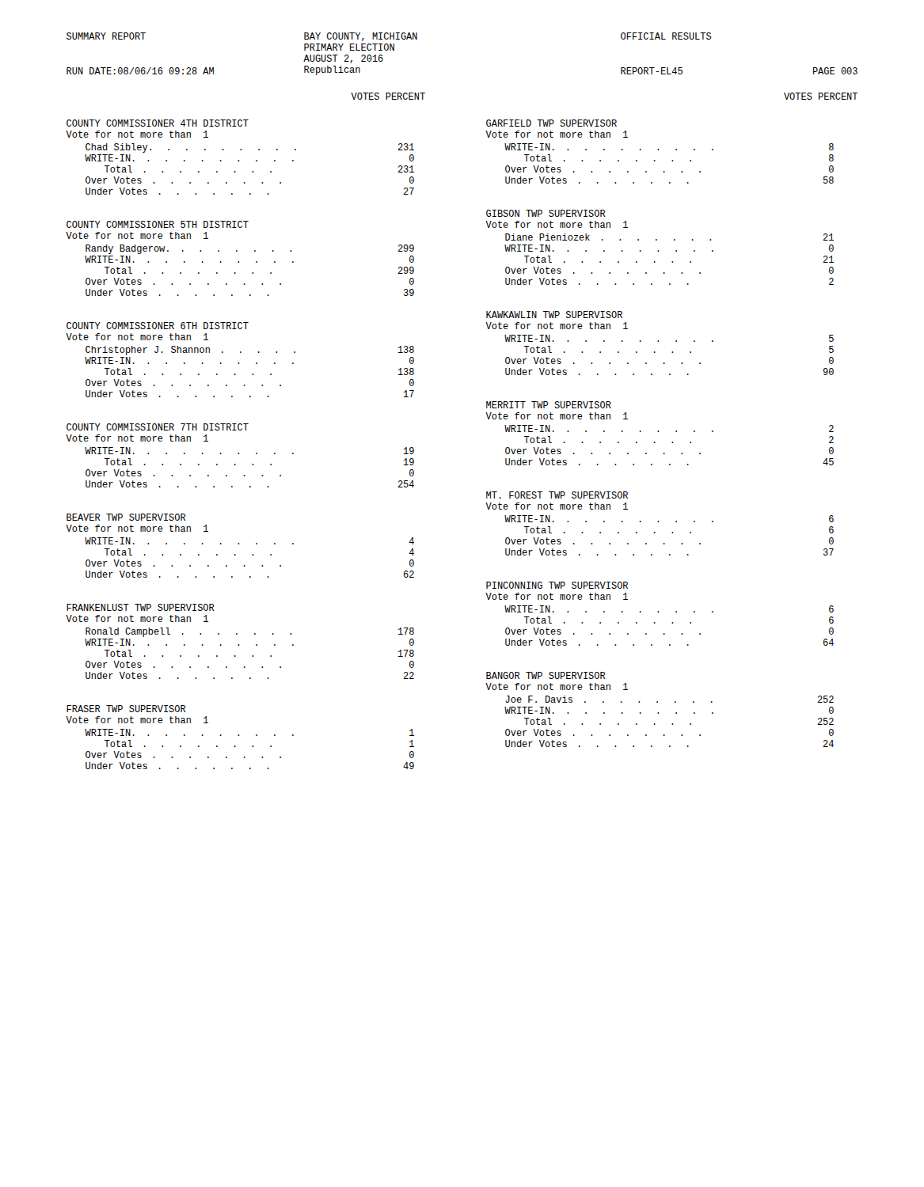SUMMARY REPORT
RUN DATE:08/06/16 09:28 AM
BAY COUNTY, MICHIGAN
PRIMARY ELECTION
AUGUST 2, 2016
Republican
OFFICIAL RESULTS
REPORT-EL45 PAGE 003
VOTES PERCENT
VOTES PERCENT
COUNTY COMMISSIONER 4TH DISTRICT
Vote for not more than 1
| Chad Sibley . . . . . . . . . | 231 |
| WRITE-IN. . . . . . . . . . | 0 |
| Total . . . . . . . . | 231 |
| Over Votes . . . . . . . . | 0 |
| Under Votes . . . . . . . | 27 |
COUNTY COMMISSIONER 5TH DISTRICT
Vote for not more than 1
| Randy Badgerow. . . . . . . . | 299 |
| WRITE-IN. . . . . . . . . . | 0 |
| Total . . . . . . . . | 299 |
| Over Votes . . . . . . . . | 0 |
| Under Votes . . . . . . . | 39 |
COUNTY COMMISSIONER 6TH DISTRICT
Vote for not more than 1
| Christopher J. Shannon . . . . . | 138 |
| WRITE-IN. . . . . . . . . . | 0 |
| Total . . . . . . . . | 138 |
| Over Votes . . . . . . . . | 0 |
| Under Votes . . . . . . . | 17 |
COUNTY COMMISSIONER 7TH DISTRICT
Vote for not more than 1
| WRITE-IN. . . . . . . . . . | 19 |
| Total . . . . . . . . | 19 |
| Over Votes . . . . . . . . | 0 |
| Under Votes . . . . . . . | 254 |
BEAVER TWP SUPERVISOR
Vote for not more than 1
| WRITE-IN. . . . . . . . . . | 4 |
| Total . . . . . . . . | 4 |
| Over Votes . . . . . . . . | 0 |
| Under Votes . . . . . . . | 62 |
FRANKENLUST TWP SUPERVISOR
Vote for not more than 1
| Ronald Campbell . . . . . . . | 178 |
| WRITE-IN. . . . . . . . . . | 0 |
| Total . . . . . . . . | 178 |
| Over Votes . . . . . . . . | 0 |
| Under Votes . . . . . . . | 22 |
FRASER TWP SUPERVISOR
Vote for not more than 1
| WRITE-IN. . . . . . . . . . | 1 |
| Total . . . . . . . . | 1 |
| Over Votes . . . . . . . . | 0 |
| Under Votes . . . . . . . | 49 |
GARFIELD TWP SUPERVISOR
Vote for not more than 1
| WRITE-IN. . . . . . . . . . | 8 |
| Total . . . . . . . . | 8 |
| Over Votes . . . . . . . . | 0 |
| Under Votes . . . . . . . | 58 |
GIBSON TWP SUPERVISOR
Vote for not more than 1
| Diane Pieniozek . . . . . . . | 21 |
| WRITE-IN. . . . . . . . . . | 0 |
| Total . . . . . . . . | 21 |
| Over Votes . . . . . . . . | 0 |
| Under Votes . . . . . . . | 2 |
KAWKAWLIN TWP SUPERVISOR
Vote for not more than 1
| WRITE-IN. . . . . . . . . . | 5 |
| Total . . . . . . . . | 5 |
| Over Votes . . . . . . . . | 0 |
| Under Votes . . . . . . . | 90 |
MERRITT TWP SUPERVISOR
Vote for not more than 1
| WRITE-IN. . . . . . . . . . | 2 |
| Total . . . . . . . . | 2 |
| Over Votes . . . . . . . . | 0 |
| Under Votes . . . . . . . | 45 |
MT. FOREST TWP SUPERVISOR
Vote for not more than 1
| WRITE-IN. . . . . . . . . . | 6 |
| Total . . . . . . . . | 6 |
| Over Votes . . . . . . . . | 0 |
| Under Votes . . . . . . . | 37 |
PINCONNING TWP SUPERVISOR
Vote for not more than 1
| WRITE-IN. . . . . . . . . . | 6 |
| Total . . . . . . . . | 6 |
| Over Votes . . . . . . . . | 0 |
| Under Votes . . . . . . . | 64 |
BANGOR TWP SUPERVISOR
Vote for not more than 1
| Joe F. Davis . . . . . . . . | 252 |
| WRITE-IN. . . . . . . . . . | 0 |
| Total . . . . . . . . | 252 |
| Over Votes . . . . . . . . | 0 |
| Under Votes . . . . . . . | 24 |